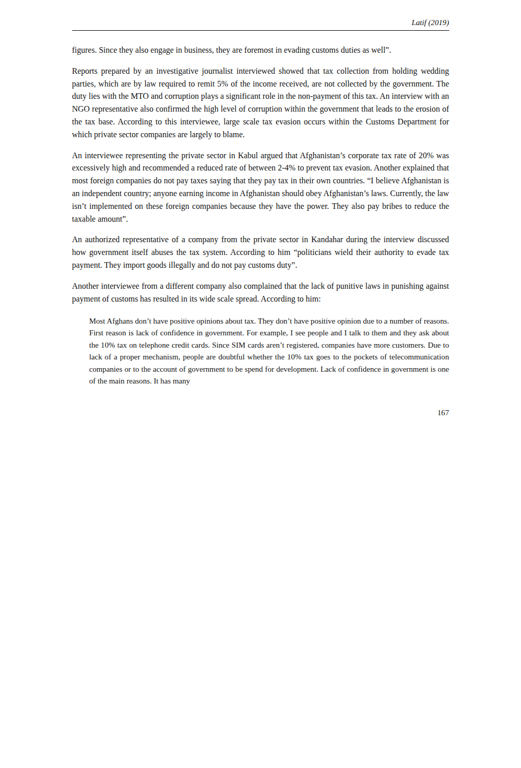Latif (2019)
figures. Since they also engage in business, they are foremost in evading customs duties as well”.
Reports prepared by an investigative journalist interviewed showed that tax collection from holding wedding parties, which are by law required to remit 5% of the income received, are not collected by the government. The duty lies with the MTO and corruption plays a significant role in the non-payment of this tax. An interview with an NGO representative also confirmed the high level of corruption within the government that leads to the erosion of the tax base. According to this interviewee, large scale tax evasion occurs within the Customs Department for which private sector companies are largely to blame.
An interviewee representing the private sector in Kabul argued that Afghanistan’s corporate tax rate of 20% was excessively high and recommended a reduced rate of between 2-4% to prevent tax evasion. Another explained that most foreign companies do not pay taxes saying that they pay tax in their own countries. “I believe Afghanistan is an independent country; anyone earning income in Afghanistan should obey Afghanistan’s laws. Currently, the law isn’t implemented on these foreign companies because they have the power. They also pay bribes to reduce the taxable amount”.
An authorized representative of a company from the private sector in Kandahar during the interview discussed how government itself abuses the tax system. According to him “politicians wield their authority to evade tax payment. They import goods illegally and do not pay customs duty”.
Another interviewee from a different company also complained that the lack of punitive laws in punishing against payment of customs has resulted in its wide scale spread. According to him:
Most Afghans don’t have positive opinions about tax. They don’t have positive opinion due to a number of reasons. First reason is lack of confidence in government. For example, I see people and I talk to them and they ask about the 10% tax on telephone credit cards. Since SIM cards aren’t registered, companies have more customers. Due to lack of a proper mechanism, people are doubtful whether the 10% tax goes to the pockets of telecommunication companies or to the account of government to be spend for development. Lack of confidence in government is one of the main reasons. It has many
167